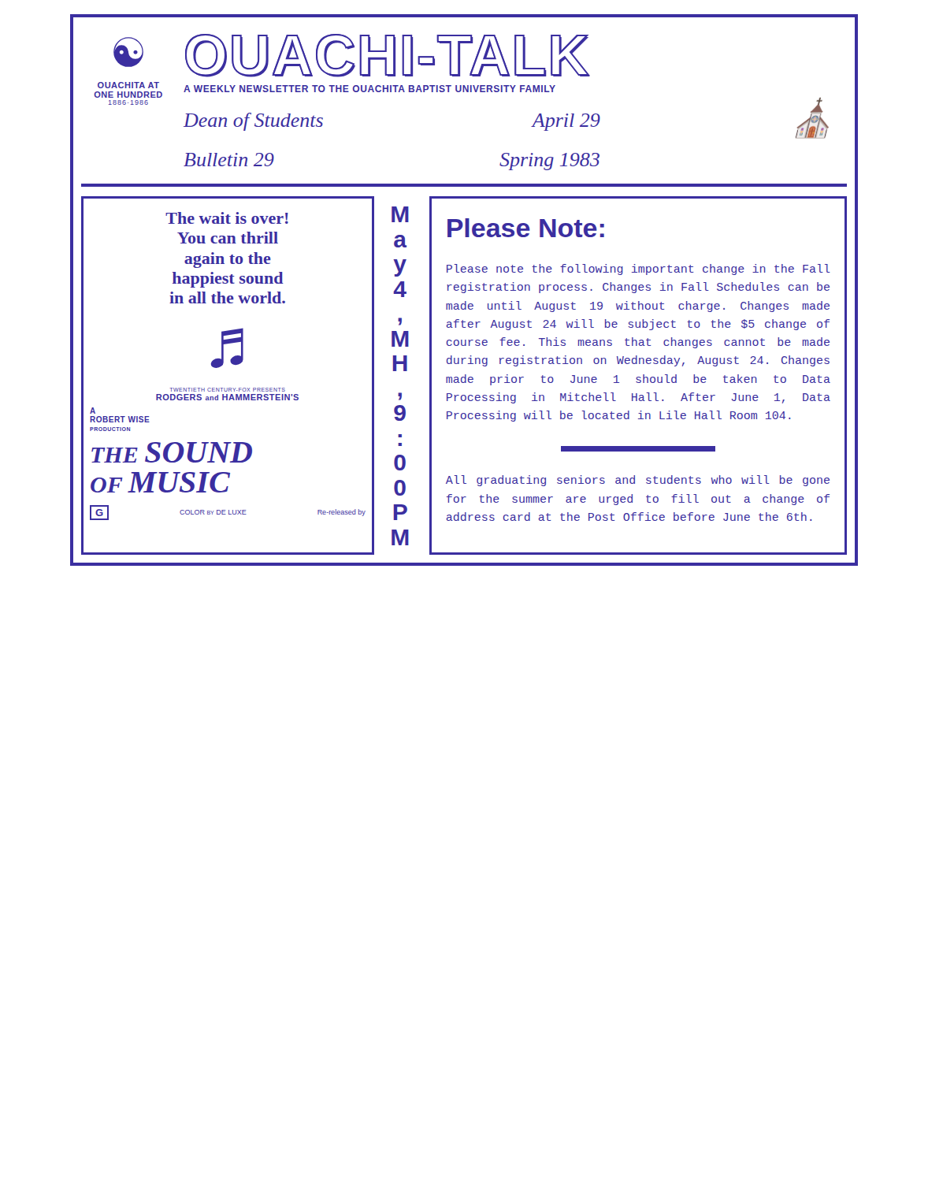☯
OUACHITA AT
ONE HUNDRED
1886·1986
OUACHI‑TALK
A WEEKLY NEWSLETTER TO THE OUACHITA BAPTIST UNIVERSITY FAMILY
Dean of Students
Bulletin 29
April 29
Spring 1983
⛪
The wait is over!
You can thrill
again to the
happiest sound
in all the world.
♬
TWENTIETH CENTURY-FOX PRESENTS
RODGERS and HAMMERSTEIN'S
A
ROBERT WISE
PRODUCTION
THE SOUND
OF MUSIC
G COLOR BY DE LUXE Re-released by
May 4, MH, 9: 00 PM
Please Note:
Please note the following important change in the Fall registration process. Changes in Fall Schedules can be made until August 19 without charge. Changes made after August 24 will be subject to the $5 change of course fee. This means that changes cannot be made during registration on Wednesday, August 24. Changes made prior to June 1 should be taken to Data Processing in Mitchell Hall. After June 1, Data Processing will be located in Lile Hall Room 104.
All graduating seniors and students who will be gone for the summer are urged to fill out a change of address card at the Post Office before June the 6th.